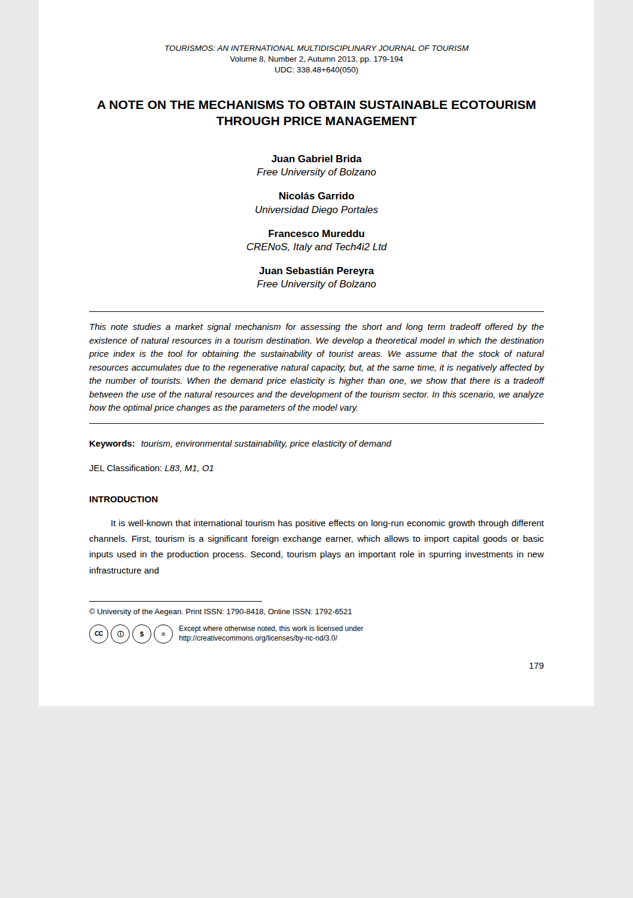TOURISMOS: AN INTERNATIONAL MULTIDISCIPLINARY JOURNAL OF TOURISM
Volume 8, Number 2, Autumn 2013, pp. 179-194
UDC: 338.48+640(050)
A Note on the Mechanisms to Obtain Sustainable Ecotourism Through Price Management
Juan Gabriel Brida
Free University of Bolzano
Nicolás Garrido
Universidad Diego Portales
Francesco Mureddu
CRENoS, Italy and Tech4i2 Ltd
Juan Sebastián Pereyra
Free University of Bolzano
This note studies a market signal mechanism for assessing the short and long term tradeoff offered by the existence of natural resources in a tourism destination. We develop a theoretical model in which the destination price index is the tool for obtaining the sustainability of tourist areas. We assume that the stock of natural resources accumulates due to the regenerative natural capacity, but, at the same time, it is negatively affected by the number of tourists. When the demand price elasticity is higher than one, we show that there is a tradeoff between the use of the natural resources and the development of the tourism sector. In this scenario, we analyze how the optimal price changes as the parameters of the model vary.
Keywords: tourism, environmental sustainability, price elasticity of demand
JEL Classification: L83, M1, O1
Introduction
It is well-known that international tourism has positive effects on long-run economic growth through different channels. First, tourism is a significant foreign exchange earner, which allows to import capital goods or basic inputs used in the production process. Second, tourism plays an important role in spurring investments in new infrastructure and
© University of the Aegean. Print ISSN: 1790-8418, Online ISSN: 1792-6521
CC
ⓘ
$
=
Except where otherwise noted, this work is licensed under http://creativecommons.org/licenses/by-nc-nd/3.0/
179